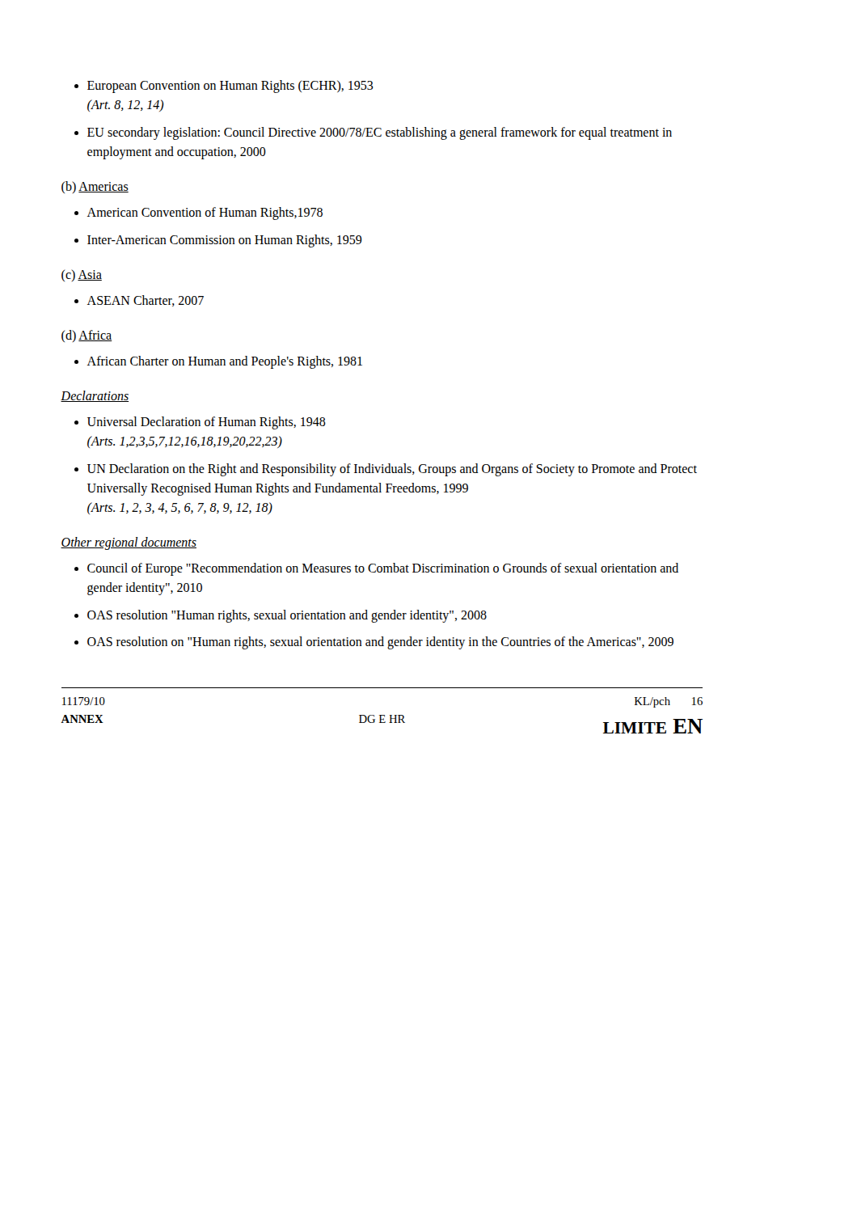European Convention on Human Rights (ECHR), 1953 (Art. 8, 12, 14)
EU secondary legislation: Council Directive 2000/78/EC establishing a general framework for equal treatment in employment and occupation, 2000
(b) Americas
American Convention of Human Rights,1978
Inter-American Commission on Human Rights, 1959
(c) Asia
ASEAN Charter, 2007
(d) Africa
African Charter on Human and People's Rights, 1981
Declarations
Universal Declaration of Human Rights, 1948 (Arts. 1,2,3,5,7,12,16,18,19,20,22,23)
UN Declaration on the Right and Responsibility of Individuals, Groups and Organs of Society to Promote and Protect Universally Recognised Human Rights and Fundamental Freedoms, 1999 (Arts. 1, 2, 3, 4, 5, 6, 7, 8, 9, 12, 18)
Other regional documents
Council of Europe "Recommendation on Measures to Combat Discrimination o Grounds of sexual orientation and gender identity", 2010
OAS resolution "Human rights, sexual orientation and gender identity", 2008
OAS resolution on "Human rights, sexual orientation and gender identity in the Countries of the Americas", 2009
| 11179/10 | | KL/pch 16 |
| ANNEX | DG E HR | LIMITE EN |